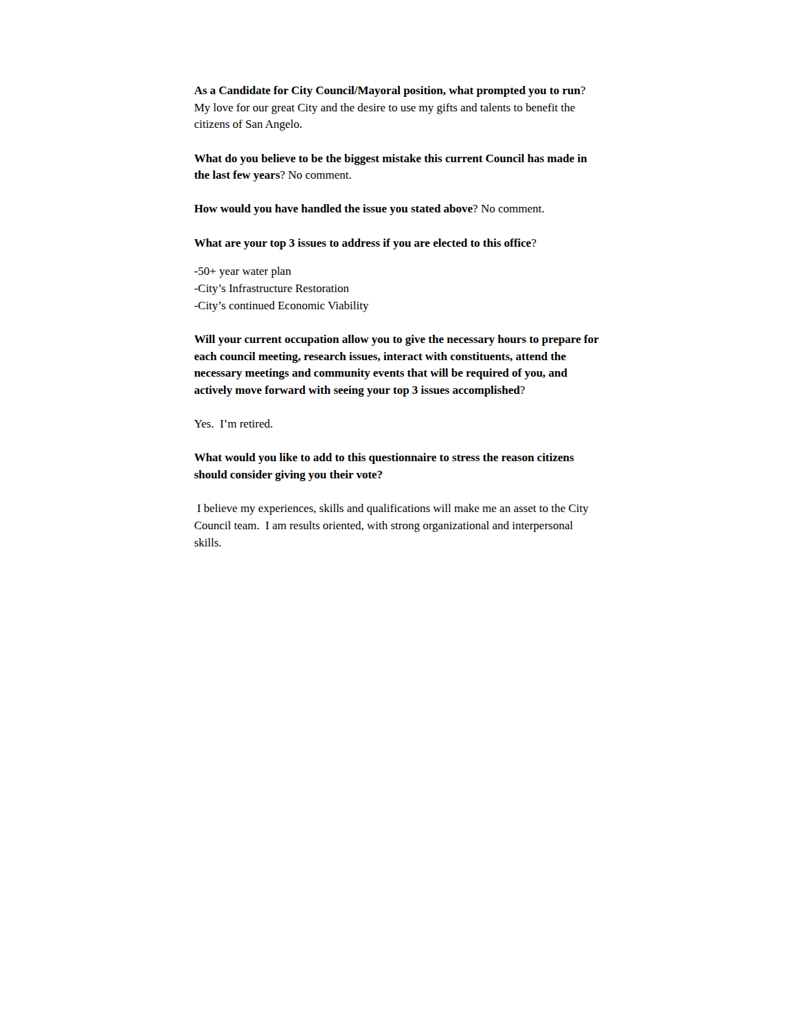As a Candidate for City Council/Mayoral position, what prompted you to run? My love for our great City and the desire to use my gifts and talents to benefit the citizens of San Angelo.
What do you believe to be the biggest mistake this current Council has made in the last few years? No comment.
How would you have handled the issue you stated above? No comment.
What are your top 3 issues to address if you are elected to this office?
-50+ year water plan
-City’s Infrastructure Restoration
-City’s continued Economic Viability
Will your current occupation allow you to give the necessary hours to prepare for each council meeting, research issues, interact with constituents, attend the necessary meetings and community events that will be required of you, and actively move forward with seeing your top 3 issues accomplished?
Yes. I’m retired.
What would you like to add to this questionnaire to stress the reason citizens should consider giving you their vote?
I believe my experiences, skills and qualifications will make me an asset to the City Council team. I am results oriented, with strong organizational and interpersonal skills.